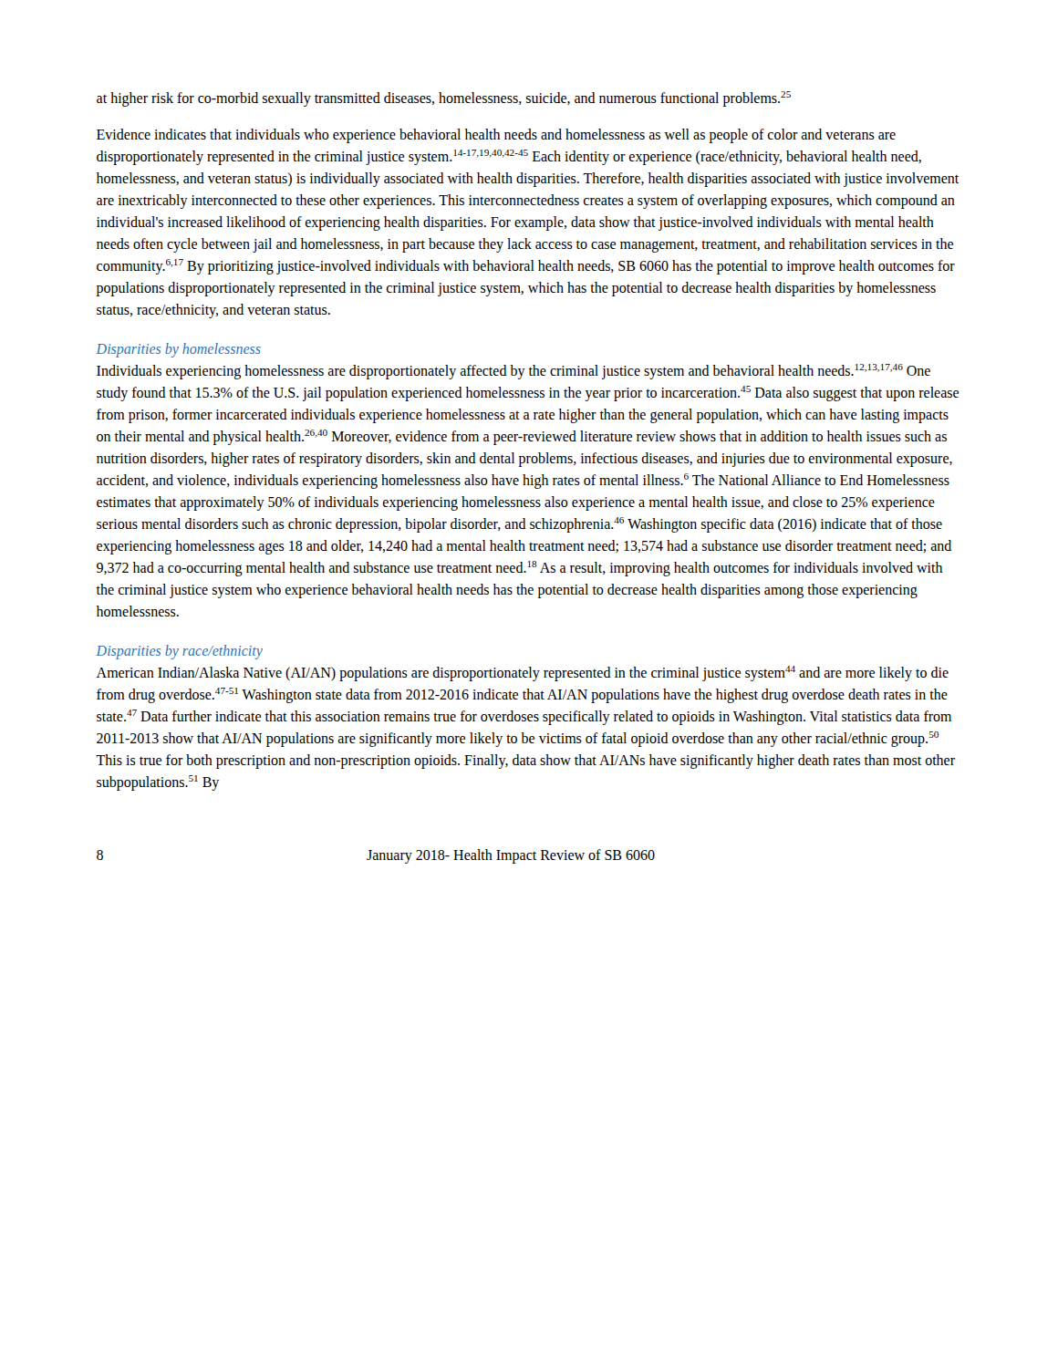at higher risk for co-morbid sexually transmitted diseases, homelessness, suicide, and numerous functional problems.25
Evidence indicates that individuals who experience behavioral health needs and homelessness as well as people of color and veterans are disproportionately represented in the criminal justice system.14-17,19,40,42-45 Each identity or experience (race/ethnicity, behavioral health need, homelessness, and veteran status) is individually associated with health disparities. Therefore, health disparities associated with justice involvement are inextricably interconnected to these other experiences. This interconnectedness creates a system of overlapping exposures, which compound an individual's increased likelihood of experiencing health disparities. For example, data show that justice-involved individuals with mental health needs often cycle between jail and homelessness, in part because they lack access to case management, treatment, and rehabilitation services in the community.6,17 By prioritizing justice-involved individuals with behavioral health needs, SB 6060 has the potential to improve health outcomes for populations disproportionately represented in the criminal justice system, which has the potential to decrease health disparities by homelessness status, race/ethnicity, and veteran status.
Disparities by homelessness
Individuals experiencing homelessness are disproportionately affected by the criminal justice system and behavioral health needs.12,13,17,46 One study found that 15.3% of the U.S. jail population experienced homelessness in the year prior to incarceration.45 Data also suggest that upon release from prison, former incarcerated individuals experience homelessness at a rate higher than the general population, which can have lasting impacts on their mental and physical health.26,40 Moreover, evidence from a peer-reviewed literature review shows that in addition to health issues such as nutrition disorders, higher rates of respiratory disorders, skin and dental problems, infectious diseases, and injuries due to environmental exposure, accident, and violence, individuals experiencing homelessness also have high rates of mental illness.6 The National Alliance to End Homelessness estimates that approximately 50% of individuals experiencing homelessness also experience a mental health issue, and close to 25% experience serious mental disorders such as chronic depression, bipolar disorder, and schizophrenia.46 Washington specific data (2016) indicate that of those experiencing homelessness ages 18 and older, 14,240 had a mental health treatment need; 13,574 had a substance use disorder treatment need; and 9,372 had a co-occurring mental health and substance use treatment need.18 As a result, improving health outcomes for individuals involved with the criminal justice system who experience behavioral health needs has the potential to decrease health disparities among those experiencing homelessness.
Disparities by race/ethnicity
American Indian/Alaska Native (AI/AN) populations are disproportionately represented in the criminal justice system44 and are more likely to die from drug overdose.47-51 Washington state data from 2012-2016 indicate that AI/AN populations have the highest drug overdose death rates in the state.47 Data further indicate that this association remains true for overdoses specifically related to opioids in Washington. Vital statistics data from 2011-2013 show that AI/AN populations are significantly more likely to be victims of fatal opioid overdose than any other racial/ethnic group.50 This is true for both prescription and non-prescription opioids. Finally, data show that AI/ANs have significantly higher death rates than most other subpopulations.51 By
8 January 2018- Health Impact Review of SB 6060